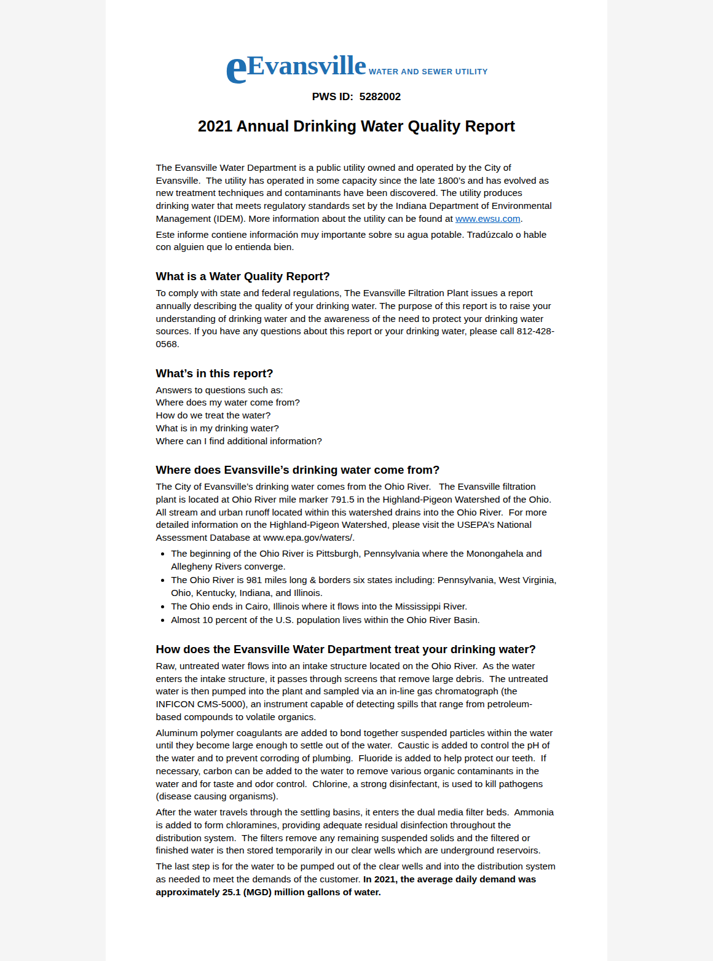e Evansville WATER AND SEWER UTILITY
PWS ID: 5282002
2021 Annual Drinking Water Quality Report
The Evansville Water Department is a public utility owned and operated by the City of Evansville. The utility has operated in some capacity since the late 1800’s and has evolved as new treatment techniques and contaminants have been discovered. The utility produces drinking water that meets regulatory standards set by the Indiana Department of Environmental Management (IDEM). More information about the utility can be found at www.ewsu.com.
Este informe contiene información muy importante sobre su agua potable. Tradúzcalo o hable con alguien que lo entienda bien.
What is a Water Quality Report?
To comply with state and federal regulations, The Evansville Filtration Plant issues a report annually describing the quality of your drinking water. The purpose of this report is to raise your understanding of drinking water and the awareness of the need to protect your drinking water sources. If you have any questions about this report or your drinking water, please call 812-428-0568.
What’s in this report?
Answers to questions such as:
Where does my water come from?
How do we treat the water?
What is in my drinking water?
Where can I find additional information?
Where does Evansville’s drinking water come from?
The City of Evansville’s drinking water comes from the Ohio River. The Evansville filtration plant is located at Ohio River mile marker 791.5 in the Highland-Pigeon Watershed of the Ohio. All stream and urban runoff located within this watershed drains into the Ohio River. For more detailed information on the Highland-Pigeon Watershed, please visit the USEPA’s National Assessment Database at www.epa.gov/waters/.
The beginning of the Ohio River is Pittsburgh, Pennsylvania where the Monongahela and Allegheny Rivers converge.
The Ohio River is 981 miles long & borders six states including: Pennsylvania, West Virginia, Ohio, Kentucky, Indiana, and Illinois.
The Ohio ends in Cairo, Illinois where it flows into the Mississippi River.
Almost 10 percent of the U.S. population lives within the Ohio River Basin.
How does the Evansville Water Department treat your drinking water?
Raw, untreated water flows into an intake structure located on the Ohio River. As the water enters the intake structure, it passes through screens that remove large debris. The untreated water is then pumped into the plant and sampled via an in-line gas chromatograph (the INFICON CMS-5000), an instrument capable of detecting spills that range from petroleum-based compounds to volatile organics.
Aluminum polymer coagulants are added to bond together suspended particles within the water until they become large enough to settle out of the water. Caustic is added to control the pH of the water and to prevent corroding of plumbing. Fluoride is added to help protect our teeth. If necessary, carbon can be added to the water to remove various organic contaminants in the water and for taste and odor control. Chlorine, a strong disinfectant, is used to kill pathogens (disease causing organisms).
After the water travels through the settling basins, it enters the dual media filter beds. Ammonia is added to form chloramines, providing adequate residual disinfection throughout the distribution system. The filters remove any remaining suspended solids and the filtered or finished water is then stored temporarily in our clear wells which are underground reservoirs.
The last step is for the water to be pumped out of the clear wells and into the distribution system as needed to meet the demands of the customer. In 2021, the average daily demand was approximately 25.1 (MGD) million gallons of water.